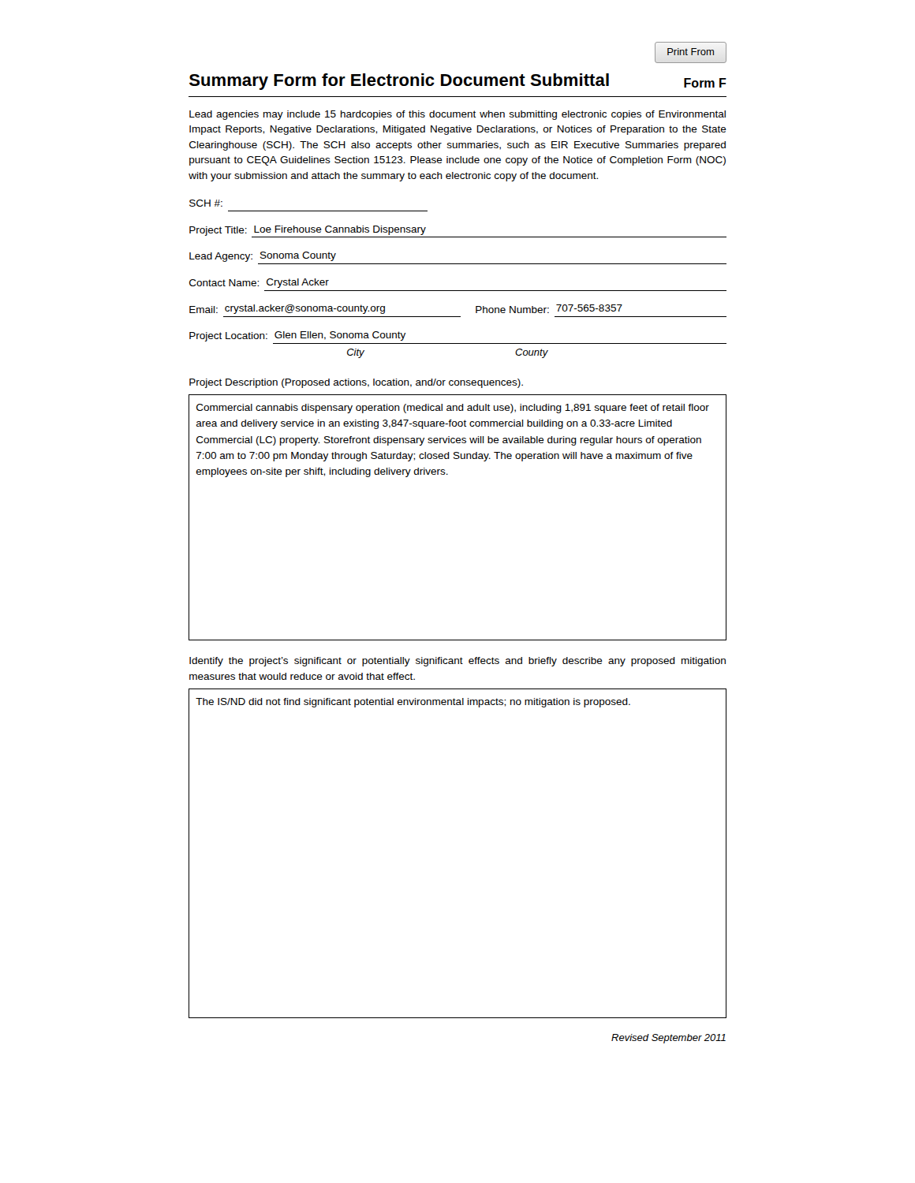Print From
Summary Form for Electronic Document Submittal
Form F
Lead agencies may include 15 hardcopies of this document when submitting electronic copies of Environmental Impact Reports, Negative Declarations, Mitigated Negative Declarations, or Notices of Preparation to the State Clearinghouse (SCH). The SCH also accepts other summaries, such as EIR Executive Summaries prepared pursuant to CEQA Guidelines Section 15123. Please include one copy of the Notice of Completion Form (NOC) with your submission and attach the summary to each electronic copy of the document.
SCH #:
Project Title:
Loe Firehouse Cannabis Dispensary
Lead Agency:
Sonoma County
Contact Name:
Crystal Acker
Email:
crystal.acker@sonoma-county.org
Phone Number:
707-565-8357
Project Location:
Glen Ellen, Sonoma County
City
County
Project Description (Proposed actions, location, and/or consequences).
Commercial cannabis dispensary operation (medical and adult use), including 1,891 square feet of retail floor area and delivery service in an existing 3,847-square-foot commercial building on a 0.33-acre Limited Commercial (LC) property. Storefront dispensary services will be available during regular hours of operation 7:00 am to 7:00 pm Monday through Saturday; closed Sunday. The operation will have a maximum of five employees on-site per shift, including delivery drivers.
Identify the project’s significant or potentially significant effects and briefly describe any proposed mitigation measures that would reduce or avoid that effect.
The IS/ND did not find significant potential environmental impacts; no mitigation is proposed.
Revised September 2011